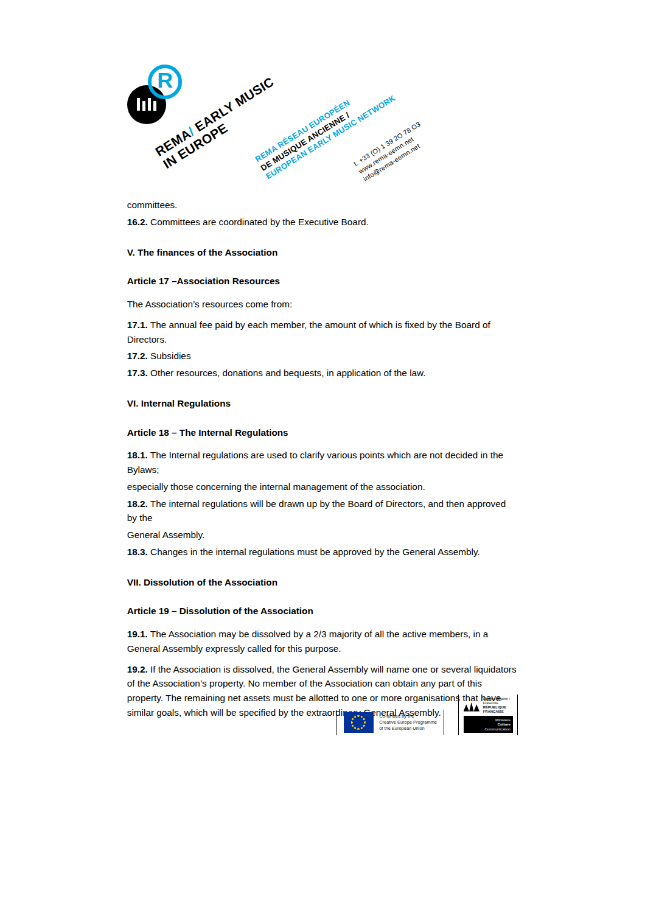R
REMA/ EARLY MUSIC
IN EUROPE
REMA RÉSEAU EUROPÉEN
DE MUSIQUE ANCIENNE /
EUROPEAN EARLY MUSIC NETWORK
t. +33 (O) 1 39 2O 78 O3
www.rema-eemn.net
info@rema-eemn.net
committees.
16.2. Committees are coordinated by the Executive Board.
V. The finances of the Association
Article 17 –Association Resources
The Association’s resources come from:
17.1. The annual fee paid by each member, the amount of which is fixed by the Board of Directors.
17.2. Subsidies
17.3. Other resources, donations and bequests, in application of the law.
VI. Internal Regulations
Article 18 – The Internal Regulations
18.1. The Internal regulations are used to clarify various points which are not decided in the Bylaws;
especially those concerning the internal management of the association.
18.2. The internal regulations will be drawn up by the Board of Directors, and then approved by the
General Assembly.
18.3. Changes in the internal regulations must be approved by the General Assembly.
VII. Dissolution of the Association
Article 19 – Dissolution of the Association
19.1. The Association may be dissolved by a 2/3 majority of all the active members, in a General Assembly expressly called for this purpose.
19.2. If the Association is dissolved, the General Assembly will name one or several liquidators of the Association’s property. No member of the Association can obtain any part of this property. The remaining net assets must be allotted to one or more organisations that have similar goals, which will be specified by the extraordinary General Assembly.
Co-funded by the
Creative Europe Programme
of the European Union
Liberté • Égalité • Fraternité
RÉPUBLIQUE FRANÇAISE
Ministère
Culture
Communication